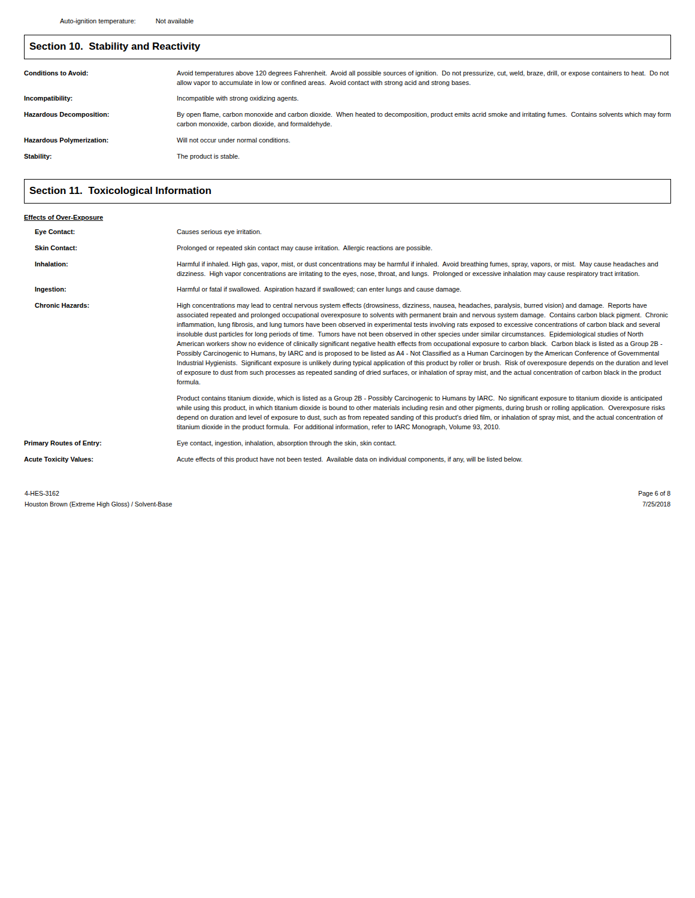Auto-ignition temperature: Not available
Section 10. Stability and Reactivity
| Conditions to Avoid: | Avoid temperatures above 120 degrees Fahrenheit. Avoid all possible sources of ignition. Do not pressurize, cut, weld, braze, drill, or expose containers to heat. Do not allow vapor to accumulate in low or confined areas. Avoid contact with strong acid and strong bases. |
| Incompatibility: | Incompatible with strong oxidizing agents. |
| Hazardous Decomposition: | By open flame, carbon monoxide and carbon dioxide. When heated to decomposition, product emits acrid smoke and irritating fumes. Contains solvents which may form carbon monoxide, carbon dioxide, and formaldehyde. |
| Hazardous Polymerization: | Will not occur under normal conditions. |
| Stability: | The product is stable. |
Section 11. Toxicological Information
Effects of Over-Exposure
| Eye Contact: | Causes serious eye irritation. |
| Skin Contact: | Prolonged or repeated skin contact may cause irritation. Allergic reactions are possible. |
| Inhalation: | Harmful if inhaled. High gas, vapor, mist, or dust concentrations may be harmful if inhaled. Avoid breathing fumes, spray, vapors, or mist. May cause headaches and dizziness. High vapor concentrations are irritating to the eyes, nose, throat, and lungs. Prolonged or excessive inhalation may cause respiratory tract irritation. |
| Ingestion: | Harmful or fatal if swallowed. Aspiration hazard if swallowed; can enter lungs and cause damage. |
| Chronic Hazards: | High concentrations may lead to central nervous system effects (drowsiness, dizziness, nausea, headaches, paralysis, burred vision) and damage. Reports have associated repeated and prolonged occupational overexposure to solvents with permanent brain and nervous system damage. Contains carbon black pigment. Chronic inflammation, lung fibrosis, and lung tumors have been observed in experimental tests involving rats exposed to excessive concentrations of carbon black and several insoluble dust particles for long periods of time. Tumors have not been observed in other species under similar circumstances. Epidemiological studies of North American workers show no evidence of clinically significant negative health effects from occupational exposure to carbon black. Carbon black is listed as a Group 2B - Possibly Carcinogenic to Humans, by IARC and is proposed to be listed as A4 - Not Classified as a Human Carcinogen by the American Conference of Governmental Industrial Hygienists. Significant exposure is unlikely during typical application of this product by roller or brush. Risk of overexposure depends on the duration and level of exposure to dust from such processes as repeated sanding of dried surfaces, or inhalation of spray mist, and the actual concentration of carbon black in the product formula. Product contains titanium dioxide, which is listed as a Group 2B - Possibly Carcinogenic to Humans by IARC. No significant exposure to titanium dioxide is anticipated while using this product, in which titanium dioxide is bound to other materials including resin and other pigments, during brush or rolling application. Overexposure risks depend on duration and level of exposure to dust, such as from repeated sanding of this product's dried film, or inhalation of spray mist, and the actual concentration of titanium dioxide in the product formula. For additional information, refer to IARC Monograph, Volume 93, 2010. |
| Primary Routes of Entry: | Eye contact, ingestion, inhalation, absorption through the skin, skin contact. |
| Acute Toxicity Values: | Acute effects of this product have not been tested. Available data on individual components, if any, will be listed below. |
| 4-HES-3162 | Page 6 of 8 |
| Houston Brown (Extreme High Gloss) / Solvent-Base | 7/25/2018 |